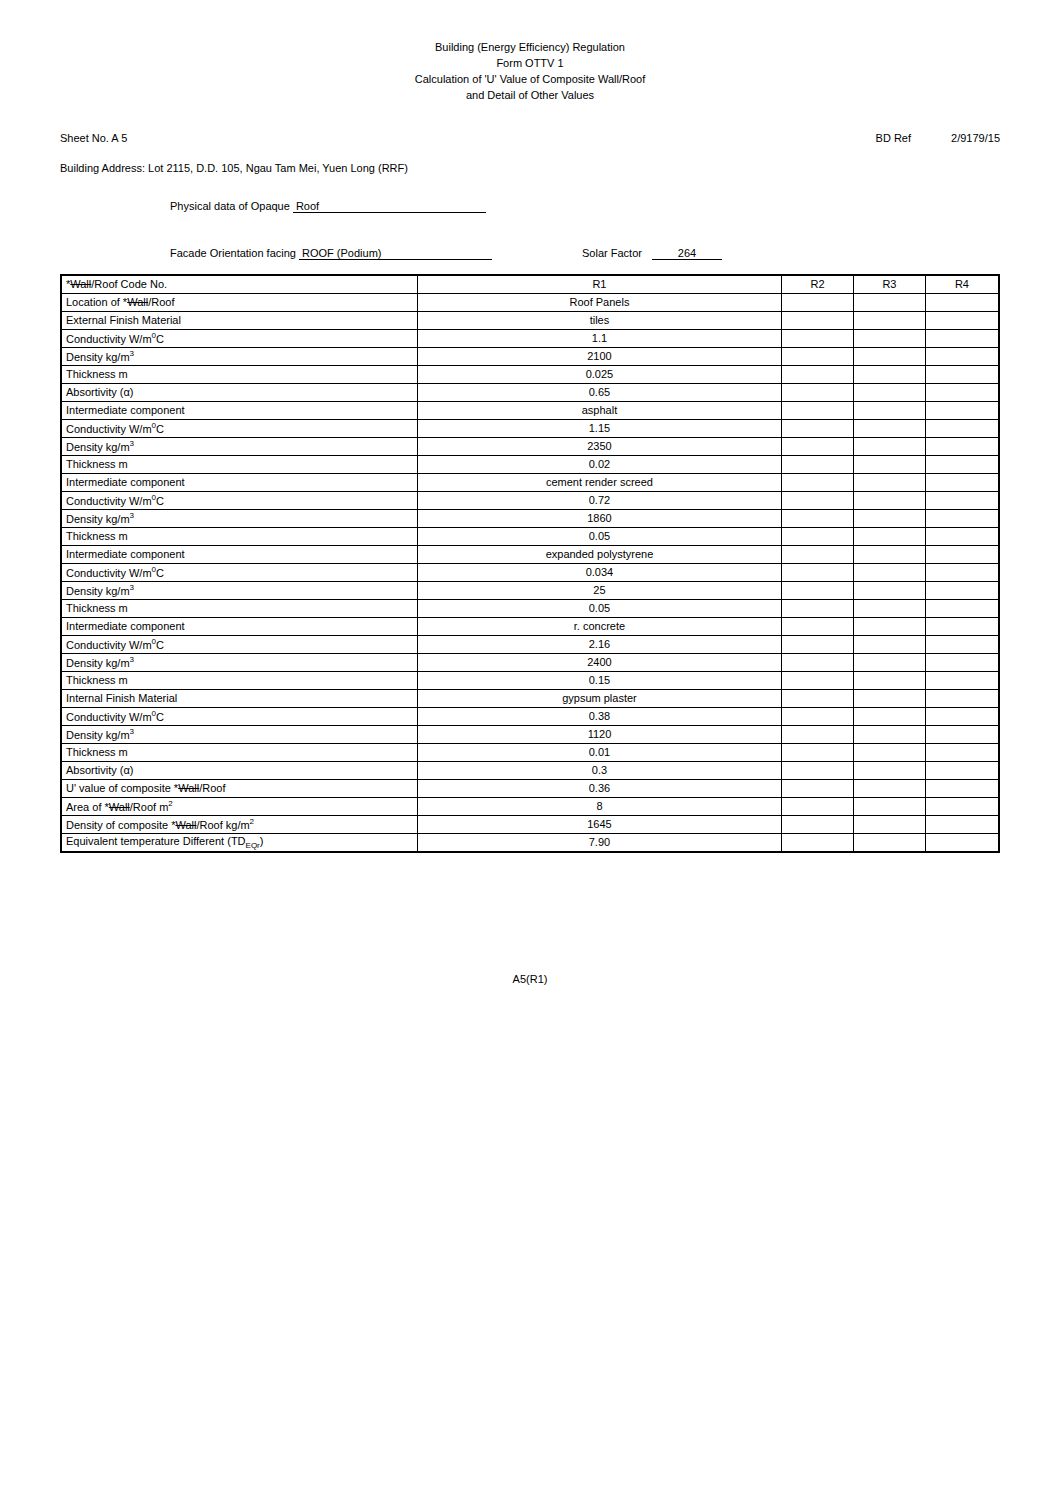Building (Energy Efficiency) Regulation
Form OTTV 1
Calculation of 'U' Value of Composite Wall/Roof
and Detail of Other Values
Sheet No. A 5
BD Ref 2/9179/15
Building Address: Lot 2115, D.D. 105, Ngau Tam Mei, Yuen Long (RRF)
Physical data of Opaque Roof
Facade Orientation facing ROOF (Podium) Solar Factor 264
| * Wall /Roof Code No. | R1 | R2 | R3 | R4 |
| Location of * Wall /Roof | Roof Panels | | | |
| External Finish Material | tiles | | | |
| Conductivity W/m 0 C | 1.1 | | | |
| Density kg/m 3 | 2100 | | | |
| Thickness m | 0.025 | | | |
| Absortivity (α) | 0.65 | | | |
| Intermediate component | asphalt | | | |
| Conductivity W/m 0 C | 1.15 | | | |
| Density kg/m 3 | 2350 | | | |
| Thickness m | 0.02 | | | |
| Intermediate component | cement render screed | | | |
| Conductivity W/m 0 C | 0.72 | | | |
| Density kg/m 3 | 1860 | | | |
| Thickness m | 0.05 | | | |
| Intermediate component | expanded polystyrene | | | |
| Conductivity W/m 0 C | 0.034 | | | |
| Density kg/m 3 | 25 | | | |
| Thickness m | 0.05 | | | |
| Intermediate component | r. concrete | | | |
| Conductivity W/m 0 C | 2.16 | | | |
| Density kg/m 3 | 2400 | | | |
| Thickness m | 0.15 | | | |
| Internal Finish Material | gypsum plaster | | | |
| Conductivity W/m 0 C | 0.38 | | | |
| Density kg/m 3 | 1120 | | | |
| Thickness m | 0.01 | | | |
| Absortivity (α) | 0.3 | | | |
| U' value of composite * Wall /Roof | 0.36 | | | |
| Area of * Wall /Roof m 2 | 8 | | | |
| Density of composite * Wall /Roof kg/m 2 | 1645 | | | |
| Equivalent temperature Different (TD EQr ) | 7.90 | | | |
A5(R1)